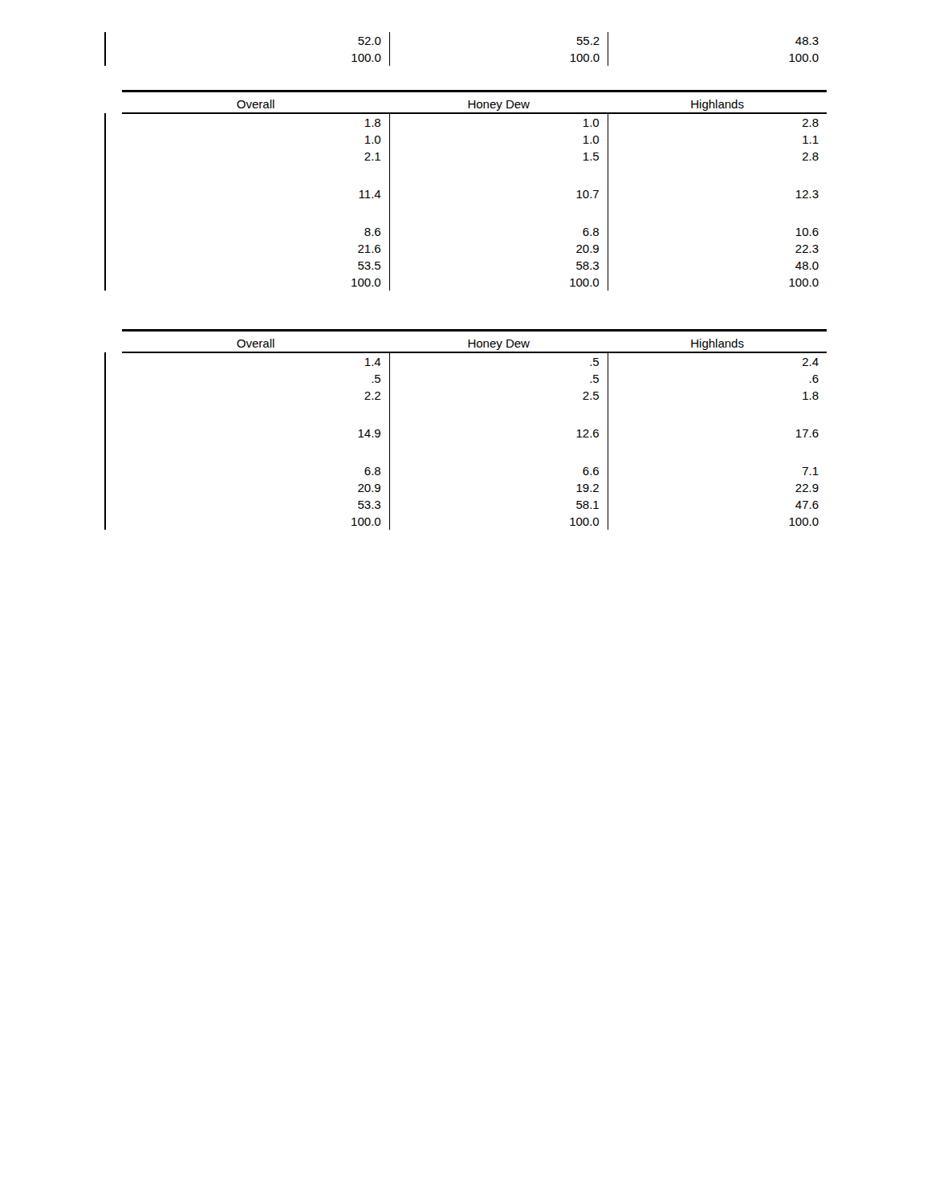| | 52.0 | 55.2 | 48.3 |
| | 100.0 | 100.0 | 100.0 |
| | Overall | Honey Dew | Highlands |
| | 1.8 | 1.0 | 2.8 |
| | 1.0 | 1.0 | 1.1 |
| | 2.1 | 1.5 | 2.8 |
| | 11.4 | 10.7 | 12.3 |
| | 8.6 | 6.8 | 10.6 |
| | 21.6 | 20.9 | 22.3 |
| | 53.5 | 58.3 | 48.0 |
| | 100.0 | 100.0 | 100.0 |
| | Overall | Honey Dew | Highlands |
| | 1.4 | .5 | 2.4 |
| | .5 | .5 | .6 |
| | 2.2 | 2.5 | 1.8 |
| | 14.9 | 12.6 | 17.6 |
| | 6.8 | 6.6 | 7.1 |
| | 20.9 | 19.2 | 22.9 |
| | 53.3 | 58.1 | 47.6 |
| | 100.0 | 100.0 | 100.0 |